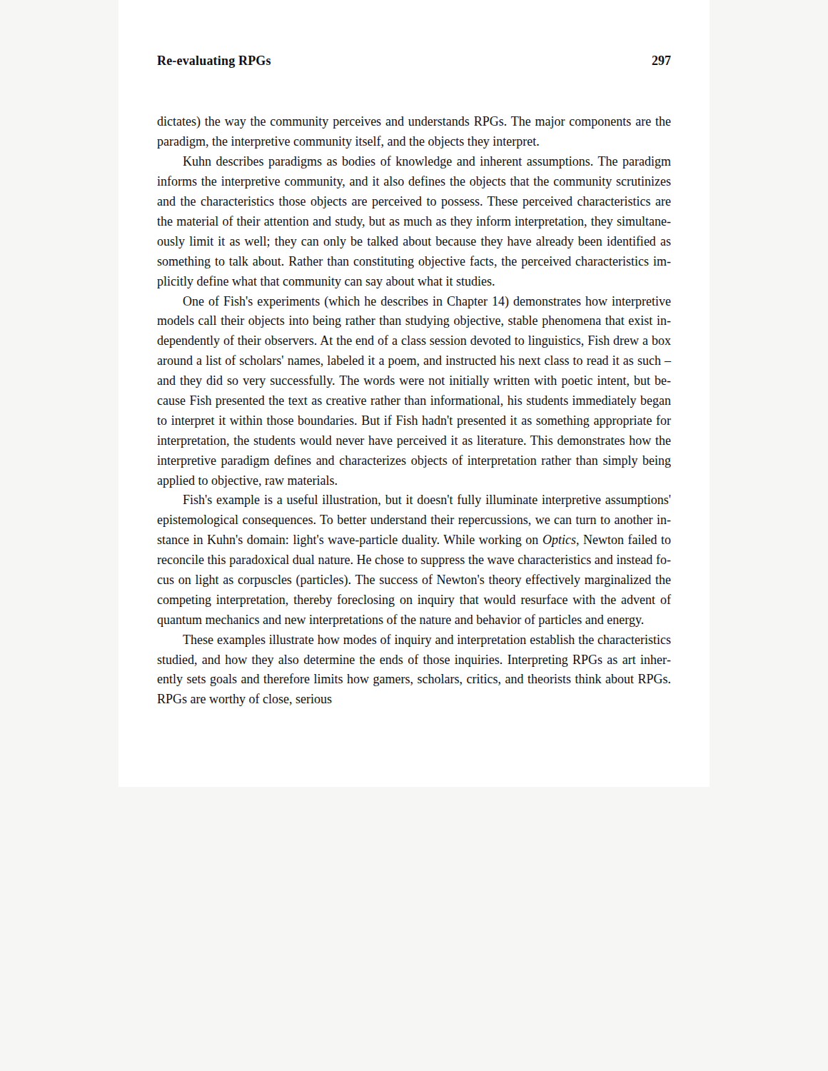Re-evaluating RPGs 297
dictates) the way the community perceives and understands RPGs. The major components are the paradigm, the interpretive community itself, and the objects they interpret.
Kuhn describes paradigms as bodies of knowledge and inherent assumptions. The paradigm informs the interpretive community, and it also defines the objects that the community scrutinizes and the characteristics those objects are perceived to possess. These perceived characteristics are the material of their attention and study, but as much as they inform interpretation, they simultaneously limit it as well; they can only be talked about because they have already been identified as something to talk about. Rather than constituting objective facts, the perceived characteristics implicitly define what that community can say about what it studies.
One of Fish's experiments (which he describes in Chapter 14) demonstrates how interpretive models call their objects into being rather than studying objective, stable phenomena that exist independently of their observers. At the end of a class session devoted to linguistics, Fish drew a box around a list of scholars' names, labeled it a poem, and instructed his next class to read it as such – and they did so very successfully. The words were not initially written with poetic intent, but because Fish presented the text as creative rather than informational, his students immediately began to interpret it within those boundaries. But if Fish hadn't presented it as something appropriate for interpretation, the students would never have perceived it as literature. This demonstrates how the interpretive paradigm defines and characterizes objects of interpretation rather than simply being applied to objective, raw materials.
Fish's example is a useful illustration, but it doesn't fully illuminate interpretive assumptions' epistemological consequences. To better understand their repercussions, we can turn to another instance in Kuhn's domain: light's wave-particle duality. While working on Optics, Newton failed to reconcile this paradoxical dual nature. He chose to suppress the wave characteristics and instead focus on light as corpuscles (particles). The success of Newton's theory effectively marginalized the competing interpretation, thereby foreclosing on inquiry that would resurface with the advent of quantum mechanics and new interpretations of the nature and behavior of particles and energy.
These examples illustrate how modes of inquiry and interpretation establish the characteristics studied, and how they also determine the ends of those inquiries. Interpreting RPGs as art inherently sets goals and therefore limits how gamers, scholars, critics, and theorists think about RPGs. RPGs are worthy of close, serious